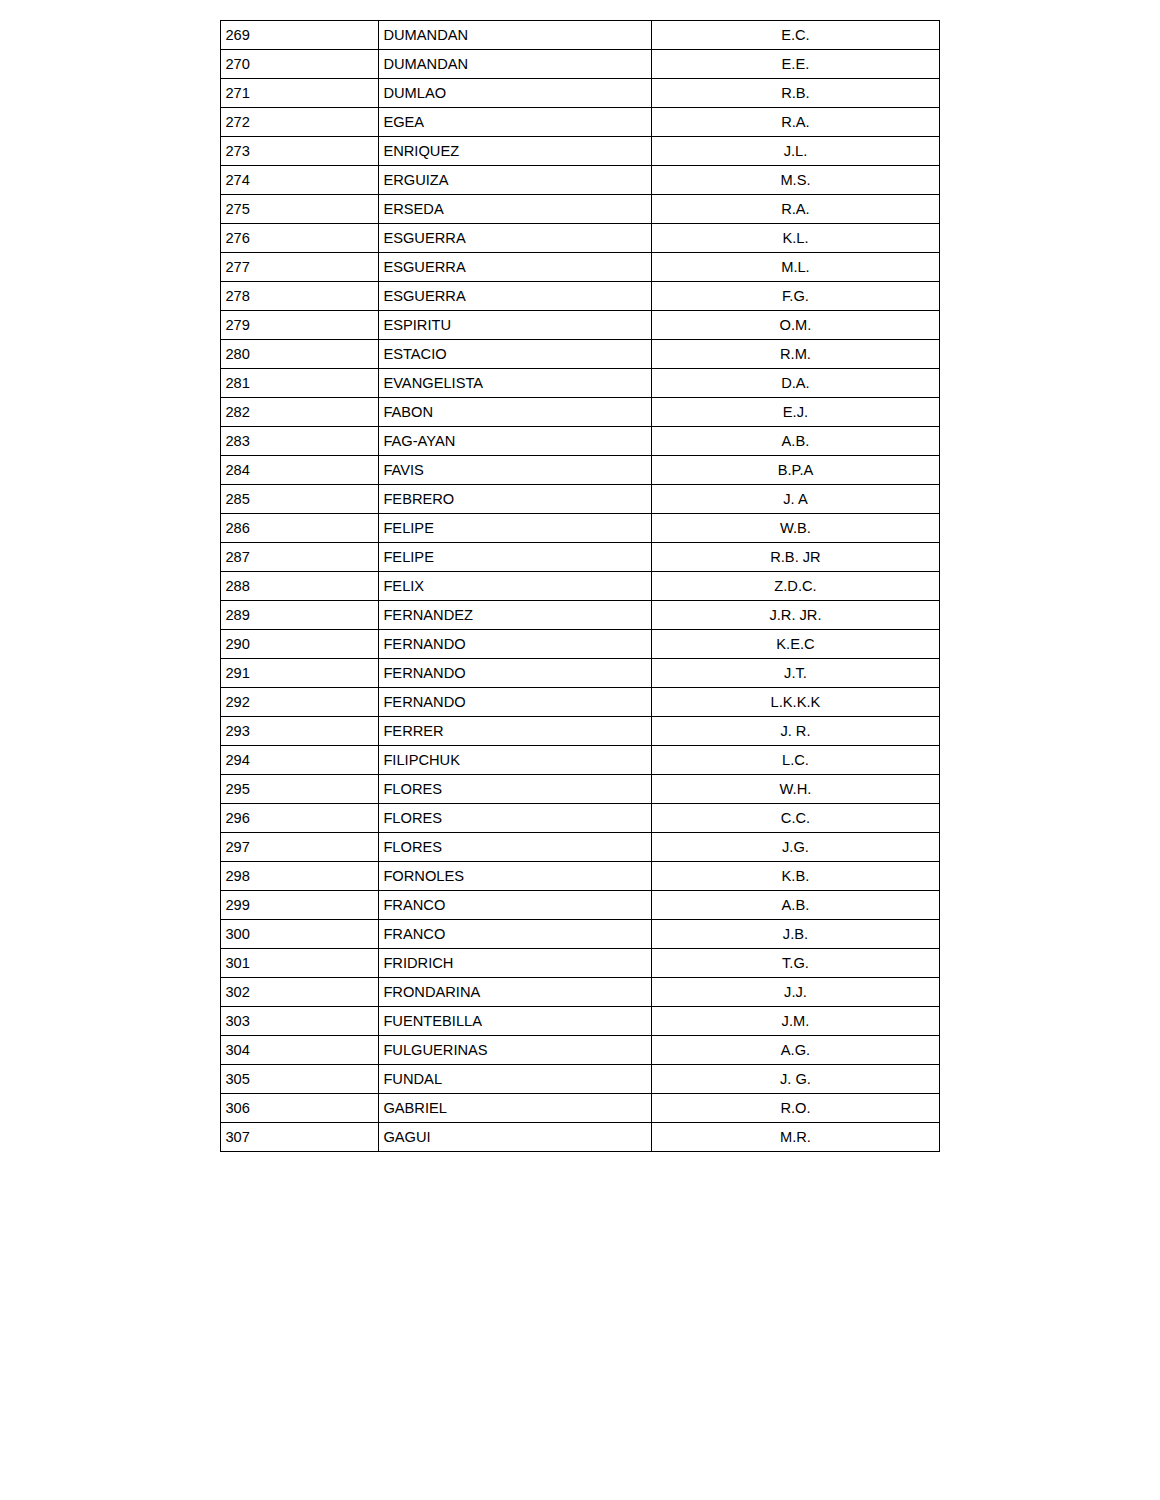| 269 | DUMANDAN | E.C. |
| 270 | DUMANDAN | E.E. |
| 271 | DUMLAO | R.B. |
| 272 | EGEA | R.A. |
| 273 | ENRIQUEZ | J.L. |
| 274 | ERGUIZA | M.S. |
| 275 | ERSEDA | R.A. |
| 276 | ESGUERRA | K.L. |
| 277 | ESGUERRA | M.L. |
| 278 | ESGUERRA | F.G. |
| 279 | ESPIRITU | O.M. |
| 280 | ESTACIO | R.M. |
| 281 | EVANGELISTA | D.A. |
| 282 | FABON | E.J. |
| 283 | FAG-AYAN | A.B. |
| 284 | FAVIS | B.P.A |
| 285 | FEBRERO | J. A |
| 286 | FELIPE | W.B. |
| 287 | FELIPE | R.B. JR |
| 288 | FELIX | Z.D.C. |
| 289 | FERNANDEZ | J.R. JR. |
| 290 | FERNANDO | K.E.C |
| 291 | FERNANDO | J.T. |
| 292 | FERNANDO | L.K.K.K |
| 293 | FERRER | J. R. |
| 294 | FILIPCHUK | L.C. |
| 295 | FLORES | W.H. |
| 296 | FLORES | C.C. |
| 297 | FLORES | J.G. |
| 298 | FORNOLES | K.B. |
| 299 | FRANCO | A.B. |
| 300 | FRANCO | J.B. |
| 301 | FRIDRICH | T.G. |
| 302 | FRONDARINA | J.J. |
| 303 | FUENTEBILLA | J.M. |
| 304 | FULGUERINAS | A.G. |
| 305 | FUNDAL | J. G. |
| 306 | GABRIEL | R.O. |
| 307 | GAGUI | M.R. |